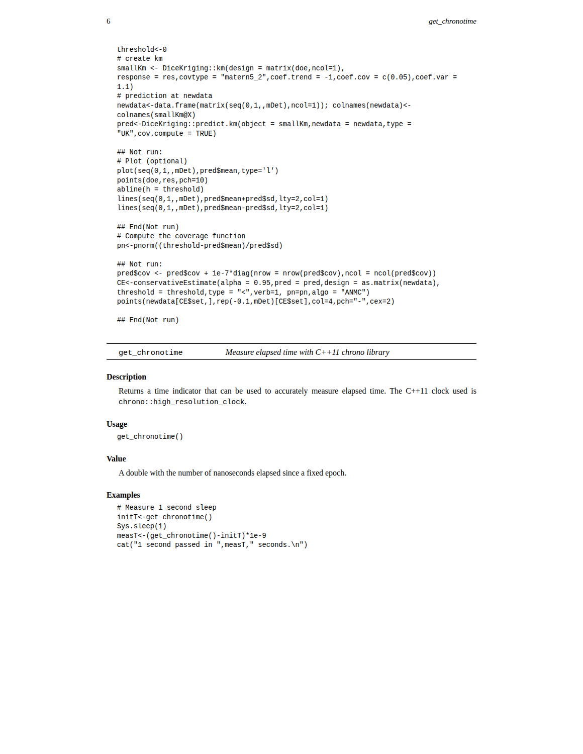6 get_chronotime
threshold<-0
# create km
smallKm <- DiceKriging::km(design = matrix(doe,ncol=1),
response = res,covtype = "matern5_2",coef.trend = -1,coef.cov = c(0.05),coef.var = 1.1)
# prediction at newdata
newdata<-data.frame(matrix(seq(0,1,,mDet),ncol=1)); colnames(newdata)<-colnames(smallKm@X)
pred<-DiceKriging::predict.km(object = smallKm,newdata = newdata,type = "UK",cov.compute = TRUE)

## Not run:
# Plot (optional)
plot(seq(0,1,,mDet),pred$mean,type='l')
points(doe,res,pch=10)
abline(h = threshold)
lines(seq(0,1,,mDet),pred$mean+pred$sd,lty=2,col=1)
lines(seq(0,1,,mDet),pred$mean-pred$sd,lty=2,col=1)

## End(Not run)
# Compute the coverage function
pn<-pnorm((threshold-pred$mean)/pred$sd)

## Not run:
pred$cov <- pred$cov + 1e-7*diag(nrow = nrow(pred$cov),ncol = ncol(pred$cov))
CE<-conservativeEstimate(alpha = 0.95,pred = pred,design = as.matrix(newdata),
threshold = threshold,type = "<",verb=1, pn=pn,algo = "ANMC")
points(newdata[CE$set,],rep(-0.1,mDet)[CE$set],col=4,pch="-",cex=2)

## End(Not run)
get_chronotime Measure elapsed time with C++11 chrono library
Description
Returns a time indicator that can be used to accurately measure elapsed time. The C++11 clock used is chrono::high_resolution_clock.
Usage
get_chronotime()
Value
A double with the number of nanoseconds elapsed since a fixed epoch.
Examples
# Measure 1 second sleep
initT<-get_chronotime()
Sys.sleep(1)
measT<-(get_chronotime()-initT)*1e-9
cat("1 second passed in ",measT," seconds.\n")